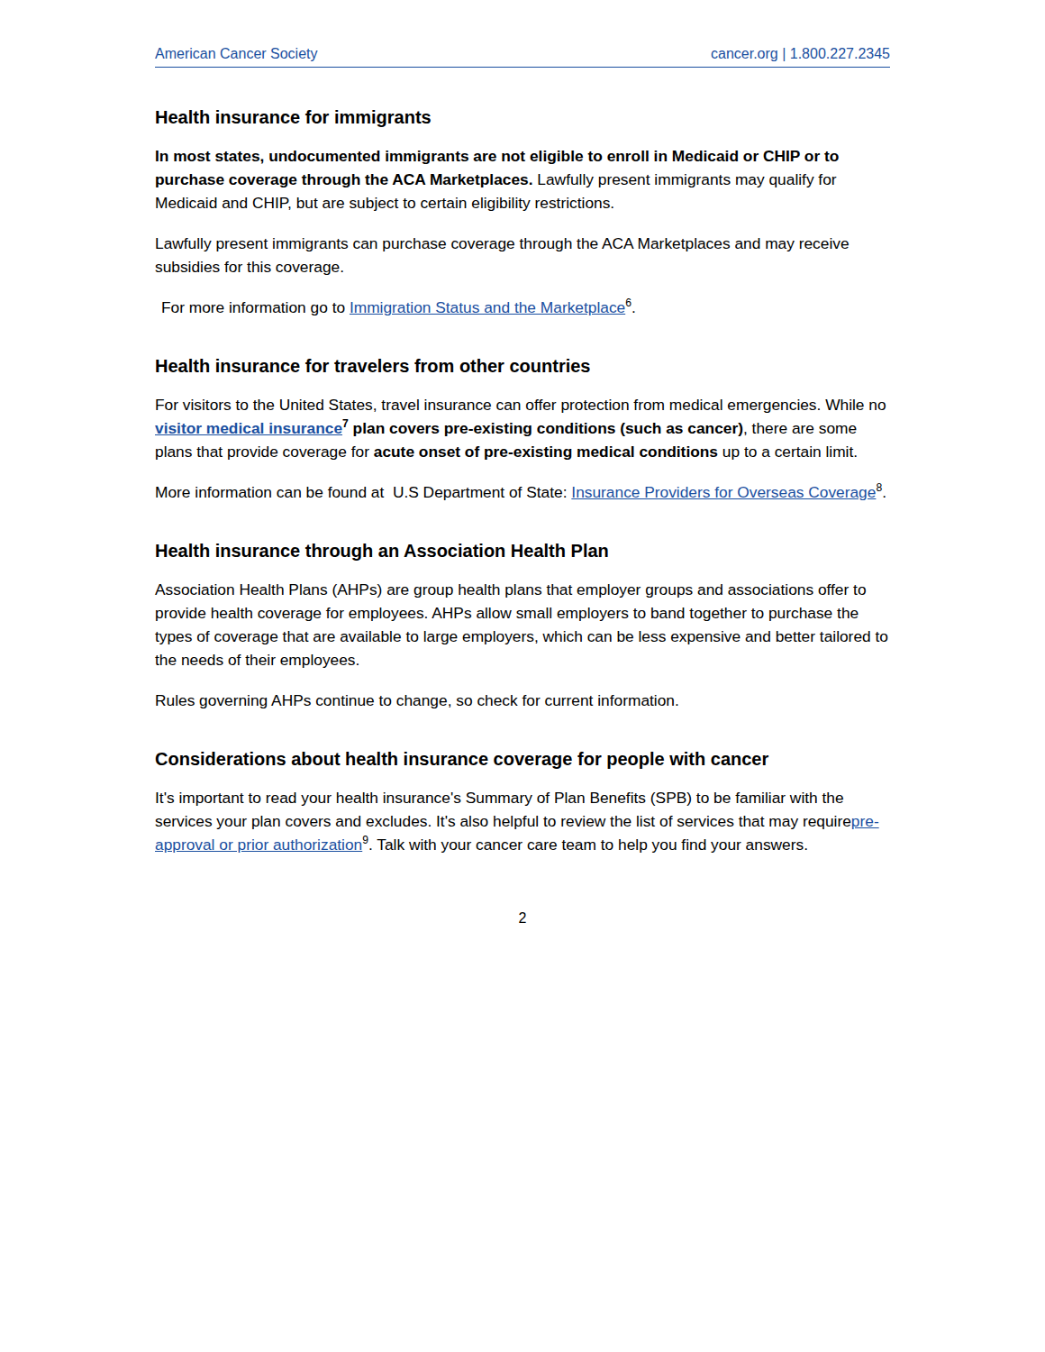American Cancer Society cancer.org | 1.800.227.2345
Health insurance for immigrants
In most states, undocumented immigrants are not eligible to enroll in Medicaid or CHIP or to purchase coverage through the ACA Marketplaces. Lawfully present immigrants may qualify for Medicaid and CHIP, but are subject to certain eligibility restrictions.
Lawfully present immigrants can purchase coverage through the ACA Marketplaces and may receive subsidies for this coverage.
For more information go to Immigration Status and the Marketplace6.
Health insurance for travelers from other countries
For visitors to the United States, travel insurance can offer protection from medical emergencies. While no visitor medical insurance7 plan covers pre-existing conditions (such as cancer), there are some plans that provide coverage for acute onset of pre-existing medical conditions up to a certain limit.
More information can be found at U.S Department of State: Insurance Providers for Overseas Coverage8.
Health insurance through an Association Health Plan
Association Health Plans (AHPs) are group health plans that employer groups and associations offer to provide health coverage for employees. AHPs allow small employers to band together to purchase the types of coverage that are available to large employers, which can be less expensive and better tailored to the needs of their employees.
Rules governing AHPs continue to change, so check for current information.
Considerations about health insurance coverage for people with cancer
It's important to read your health insurance's Summary of Plan Benefits (SPB) to be familiar with the services your plan covers and excludes. It's also helpful to review the list of services that may requirepre-approval or prior authorization9. Talk with your cancer care team to help you find your answers.
2